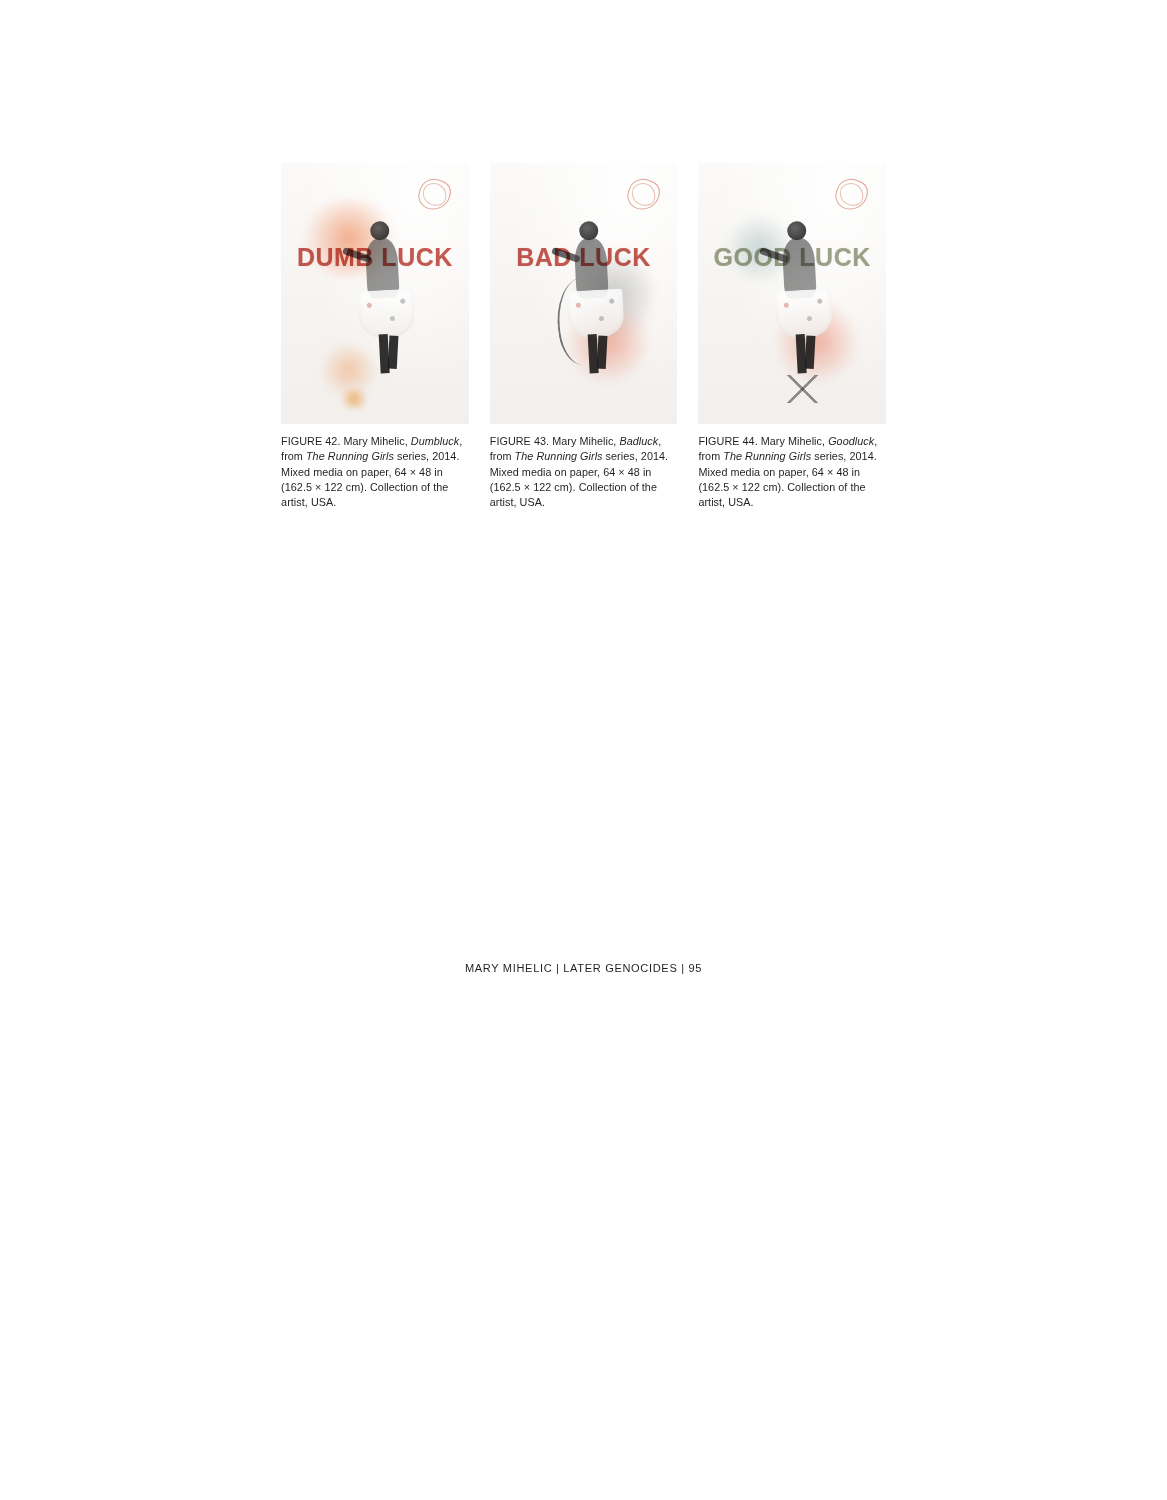DUMB LUCK
FIGURE 42. Mary Mihelic, Dumbluck, from The Running Girls series, 2014. Mixed media on paper, 64 × 48 in (162.5 × 122 cm). Collection of the artist, USA.
BAD LUCK
FIGURE 43. Mary Mihelic, Badluck, from The Running Girls series, 2014. Mixed media on paper, 64 × 48 in (162.5 × 122 cm). Collection of the artist, USA.
GOOD LUCK
FIGURE 44. Mary Mihelic, Goodluck, from The Running Girls series, 2014. Mixed media on paper, 64 × 48 in (162.5 × 122 cm). Collection of the artist, USA.
MARY MIHELIC | LATER GENOCIDES | 95